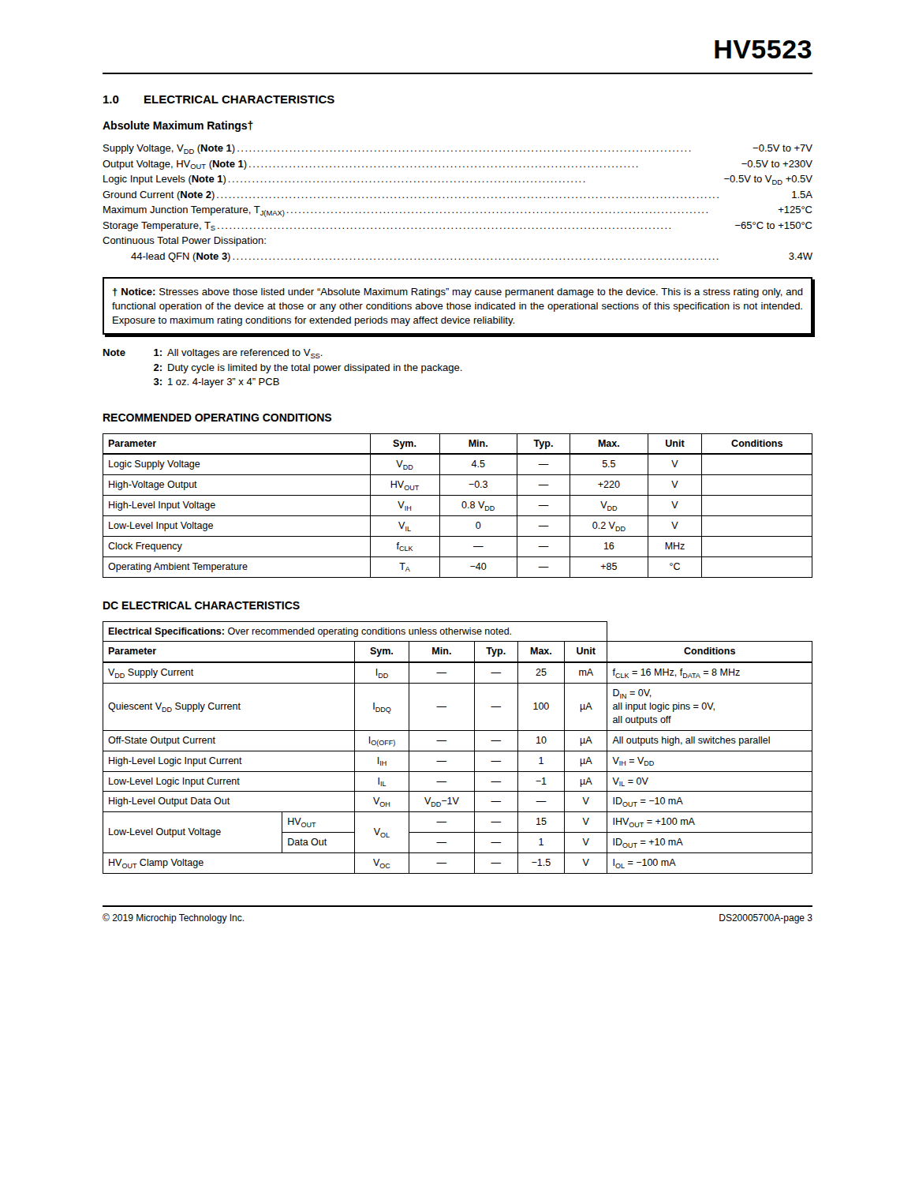HV5523
1.0 ELECTRICAL CHARACTERISTICS
Absolute Maximum Ratings†
Supply Voltage, VDD (Note 1) ................................................................................................................. −0.5V to +7V
Output Voltage, HVOUT (Note 1) ................................................................................................. −0.5V to +230V
Logic Input Levels (Note 1) ......................................................................................... −0.5V to VDD +0.5V
Ground Current (Note 2) ............................................................................................................................. 1.5A
Maximum Junction Temperature, TJ(MAX) ......................................................................................................... +125°C
Storage Temperature, TS ................................................................................................................. −65°C to +150°C
Continuous Total Power Dissipation:
44-lead QFN (Note 3) ......................................................................................................................... 3.4W
† Notice: Stresses above those listed under “Absolute Maximum Ratings” may cause permanent damage to the device. This is a stress rating only, and functional operation of the device at those or any other conditions above those indicated in the operational sections of this specification is not intended. Exposure to maximum rating conditions for extended periods may affect device reliability.
| Note | 1: | All voltages are referenced to V SS . |
| | 2: | Duty cycle is limited by the total power dissipated in the package. |
| | 3: | 1 oz. 4-layer 3” x 4” PCB |
RECOMMENDED OPERATING CONDITIONS
| Parameter | Sym. | Min. | Typ. | Max. | Unit | Conditions |
| --- | --- | --- | --- | --- | --- | --- |
| Logic Supply Voltage | V DD | 4.5 | — | 5.5 | V | |
| High-Voltage Output | HV OUT | −0.3 | — | +220 | V | |
| High-Level Input Voltage | V IH | 0.8 V DD | — | V DD | V | |
| Low-Level Input Voltage | V IL | 0 | — | 0.2 V DD | V | |
| Clock Frequency | f CLK | — | — | 16 | MHz | |
| Operating Ambient Temperature | T A | −40 | — | +85 | °C | |
DC ELECTRICAL CHARACTERISTICS
| Electrical Specifications: Over recommended operating conditions unless otherwise noted. |
| Parameter | Sym. | Min. | Typ. | Max. | Unit | Conditions |
| V DD Supply Current | I DD | — | — | 25 | mA | f CLK = 16 MHz, f DATA = 8 MHz |
| Quiescent V DD Supply Current | I DDQ | — | — | 100 | µA | D IN = 0V, all input logic pins = 0V, all outputs off |
| Off-State Output Current | I O(OFF) | — | — | 10 | µA | All outputs high, all switches parallel |
| High-Level Logic Input Current | I IH | — | — | 1 | µA | V IH = V DD |
| Low-Level Logic Input Current | I IL | — | — | −1 | µA | V IL = 0V |
| High-Level Output Data Out | V OH | V DD −1V | — | — | V | ID OUT = −10 mA |
| Low-Level Output Voltage | HV OUT | V OL | — | — | 15 | V | IHV OUT = +100 mA |
| Data Out | — | — | 1 | V | ID OUT = +10 mA |
| HV OUT Clamp Voltage | V OC | — | — | −1.5 | V | I OL = −100 mA |
© 2019 Microchip Technology Inc. DS20005700A-page 3